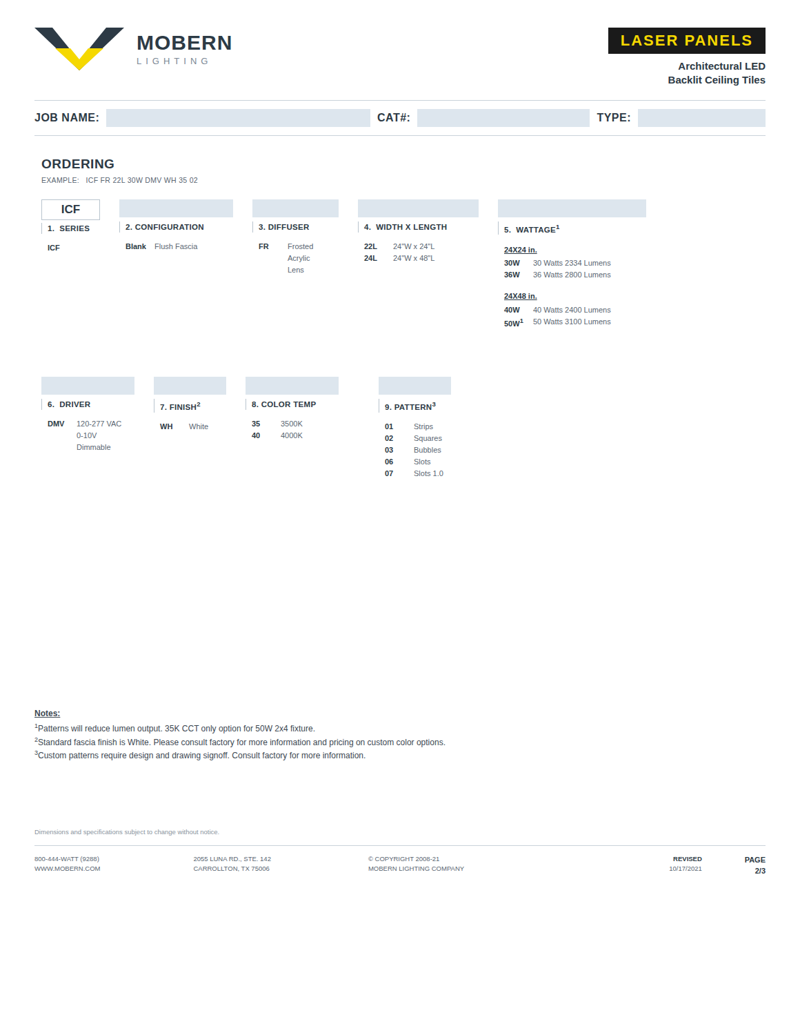MOBERN
LIGHTING
LASER PANELS
Architectural LED
Backlit Ceiling Tiles
JOB NAME: CAT#: TYPE:
ORDERING
EXAMPLE: ICF FR 22L 30W DMV WH 35 02
ICF
1. SERIES
ICF
2. CONFIGURATION
Blank Flush Fascia
3. DIFFUSER
FR Frosted
Acrylic
Lens
4. WIDTH X LENGTH
22L 24"W x 24"L
24L 24"W x 48"L
5. WATTAGE1
24X24 in.
30W 30 Watts 2334 Lumens
36W 36 Watts 2800 Lumens
24X48 in.
40W 40 Watts 2400 Lumens
50W150 Watts 3100 Lumens
6. DRIVER
DMV 120-277 VAC
0-10V
Dimmable
7. FINISH2
WH White
8. COLOR TEMP
353500K
404000K
9. PATTERN3
01 Strips
02 Squares
03 Bubbles
06 Slots
07 Slots 1.0
Notes:
1Patterns will reduce lumen output. 35K CCT only option for 50W 2x4 fixture.
2Standard fascia finish is White. Please consult factory for more information and pricing on custom color options.
3Custom patterns require design and drawing signoff. Consult factory for more information.
Dimensions and specifications subject to change without notice.
800-444-WATT (9288)
WWW.MOBERN.COM
2055 LUNA RD., STE. 142
CARROLLTON, TX 75006
© COPYRIGHT 2008-21
MOBERN LIGHTING COMPANY
REVISED
10/17/2021
PAGE
2/3